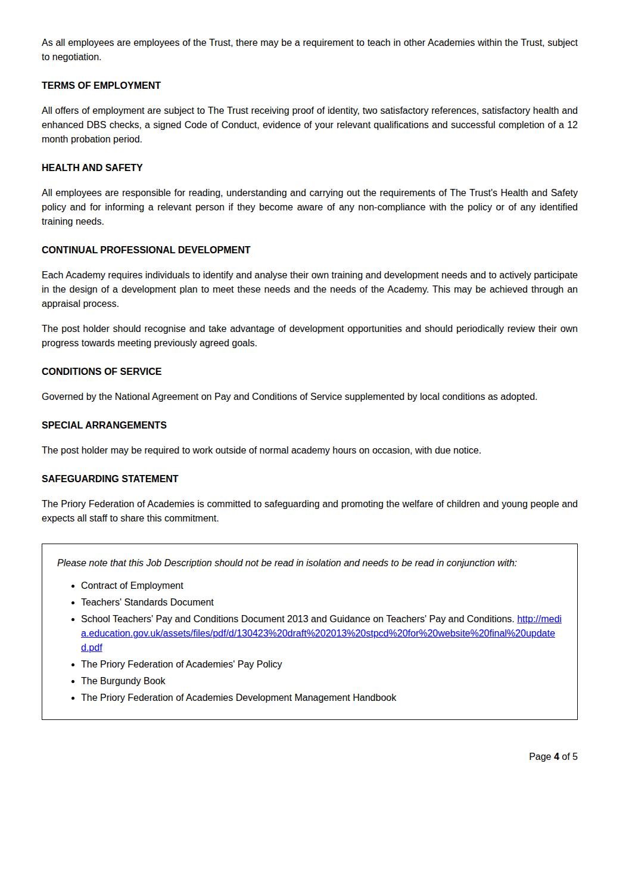As all employees are employees of the Trust, there may be a requirement to teach in other Academies within the Trust, subject to negotiation.
Terms of Employment
All offers of employment are subject to The Trust receiving proof of identity, two satisfactory references, satisfactory health and enhanced DBS checks, a signed Code of Conduct, evidence of your relevant qualifications and successful completion of a 12 month probation period.
Health and Safety
All employees are responsible for reading, understanding and carrying out the requirements of The Trust's Health and Safety policy and for informing a relevant person if they become aware of any non-compliance with the policy or of any identified training needs.
Continual Professional Development
Each Academy requires individuals to identify and analyse their own training and development needs and to actively participate in the design of a development plan to meet these needs and the needs of the Academy. This may be achieved through an appraisal process.
The post holder should recognise and take advantage of development opportunities and should periodically review their own progress towards meeting previously agreed goals.
Conditions of Service
Governed by the National Agreement on Pay and Conditions of Service supplemented by local conditions as adopted.
Special Arrangements
The post holder may be required to work outside of normal academy hours on occasion, with due notice.
Safeguarding Statement
The Priory Federation of Academies is committed to safeguarding and promoting the welfare of children and young people and expects all staff to share this commitment.
Please note that this Job Description should not be read in isolation and needs to be read in conjunction with:
Contract of Employment
Teachers' Standards Document
School Teachers' Pay and Conditions Document 2013 and Guidance on Teachers' Pay and Conditions. http://media.education.gov.uk/assets/files/pdf/d/130423%20draft%202013%20stpcd%20for%20website%20final%20updated.pdf
The Priory Federation of Academies' Pay Policy
The Burgundy Book
The Priory Federation of Academies Development Management Handbook
Page 4 of 5